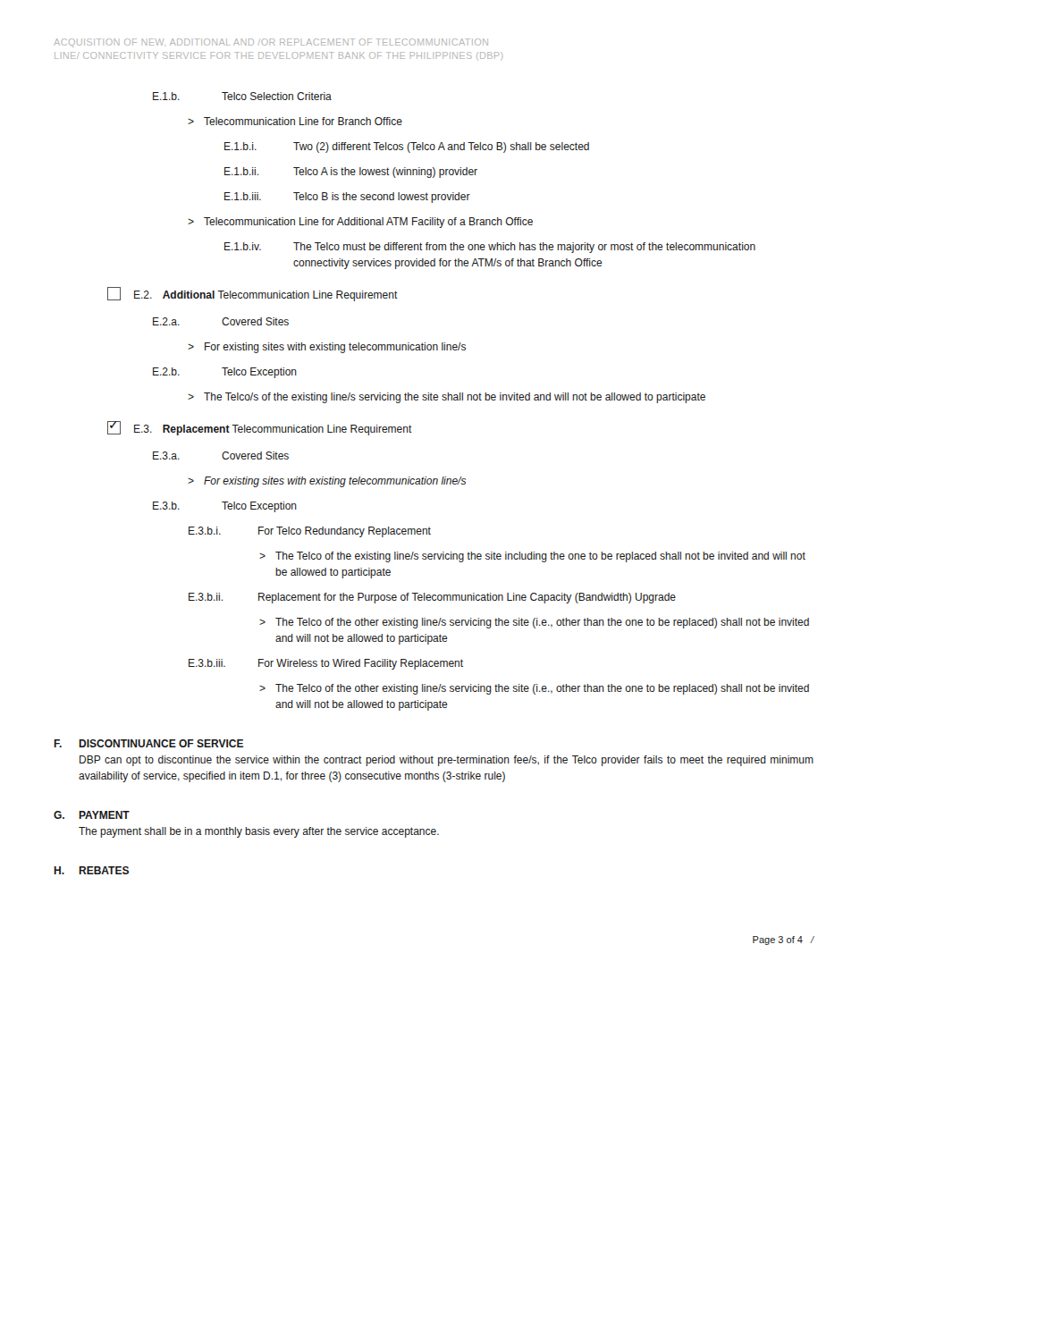ACQUISITION OF NEW, ADDITIONAL AND /OR REPLACEMENT OF TELECOMMUNICATION
LINE/ CONNECTIVITY SERVICE FOR THE DEVELOPMENT BANK OF THE PHILIPPINES (DBP)
E.1.b.
Telco Selection Criteria
>
Telecommunication Line for Branch Office
E.1.b.i.
Two (2) different Telcos (Telco A and Telco B) shall be selected
E.1.b.ii.
Telco A is the lowest (winning) provider
E.1.b.iii.
Telco B is the second lowest provider
>
Telecommunication Line for Additional ATM Facility of a Branch Office
E.1.b.iv.
The Telco must be different from the one which has the majority or most of the telecommunication connectivity services provided for the ATM/s of that Branch Office
E.2. Additional Telecommunication Line Requirement
E.2.a.
Covered Sites
>
For existing sites with existing telecommunication line/s
E.2.b.
Telco Exception
>
The Telco/s of the existing line/s servicing the site shall not be invited and will not be allowed to participate
E.3. Replacement Telecommunication Line Requirement
E.3.a.
Covered Sites
>
For existing sites with existing telecommunication line/s
E.3.b.
Telco Exception
E.3.b.i.
For Telco Redundancy Replacement
>
The Telco of the existing line/s servicing the site including the one to be replaced shall not be invited and will not be allowed to participate
E.3.b.ii.
Replacement for the Purpose of Telecommunication Line Capacity (Bandwidth) Upgrade
>
The Telco of the other existing line/s servicing the site (i.e., other than the one to be replaced) shall not be invited and will not be allowed to participate
E.3.b.iii.
For Wireless to Wired Facility Replacement
>
The Telco of the other existing line/s servicing the site (i.e., other than the one to be replaced) shall not be invited and will not be allowed to participate
F.
DISCONTINUANCE OF SERVICE
DBP can opt to discontinue the service within the contract period without pre-termination fee/s, if the Telco provider fails to meet the required minimum availability of service, specified in item D.1, for three (3) consecutive months (3-strike rule)
G.
PAYMENT
The payment shall be in a monthly basis every after the service acceptance.
H.
REBATES
Page 3 of 4 /